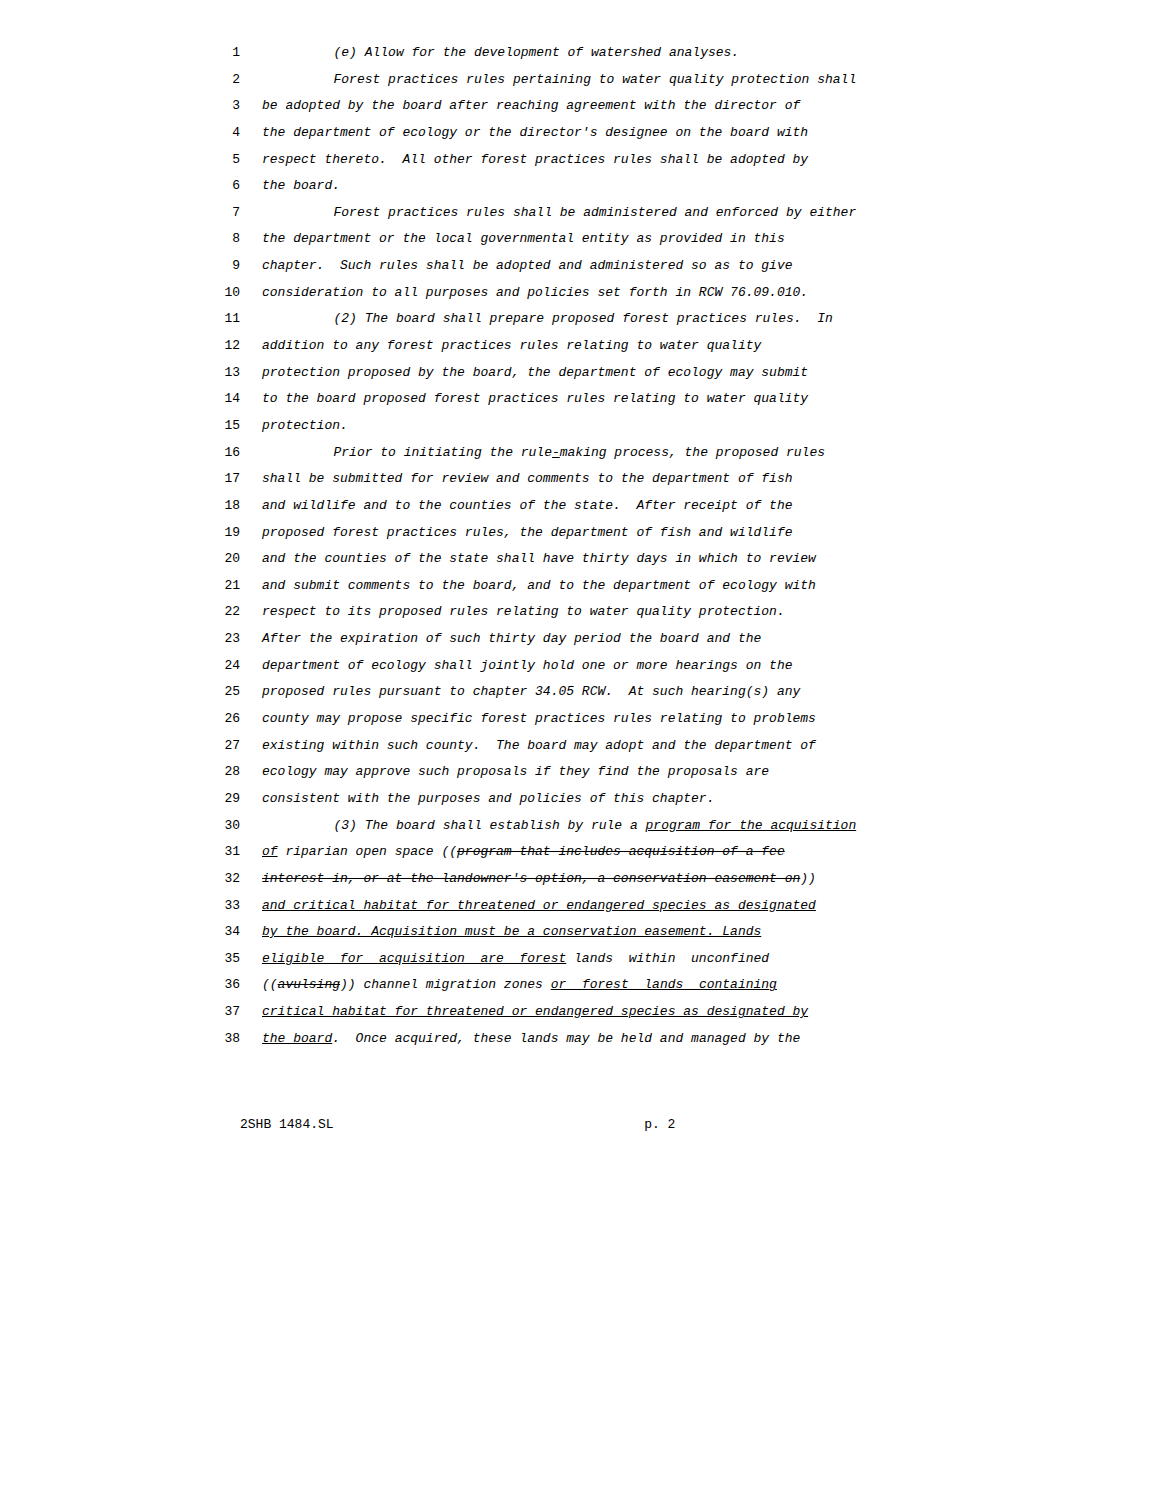1 (e) Allow for the development of watershed analyses.
2 Forest practices rules pertaining to water quality protection shall
3 be adopted by the board after reaching agreement with the director of
4 the department of ecology or the director's designee on the board with
5 respect thereto. All other forest practices rules shall be adopted by
6 the board.
7 Forest practices rules shall be administered and enforced by either
8 the department or the local governmental entity as provided in this
9 chapter. Such rules shall be adopted and administered so as to give
10 consideration to all purposes and policies set forth in RCW 76.09.010.
11 (2) The board shall prepare proposed forest practices rules. In
12 addition to any forest practices rules relating to water quality
13 protection proposed by the board, the department of ecology may submit
14 to the board proposed forest practices rules relating to water quality
15 protection.
16 Prior to initiating the rule-making process, the proposed rules
17 shall be submitted for review and comments to the department of fish
18 and wildlife and to the counties of the state. After receipt of the
19 proposed forest practices rules, the department of fish and wildlife
20 and the counties of the state shall have thirty days in which to review
21 and submit comments to the board, and to the department of ecology with
22 respect to its proposed rules relating to water quality protection.
23 After the expiration of such thirty day period the board and the
24 department of ecology shall jointly hold one or more hearings on the
25 proposed rules pursuant to chapter 34.05 RCW. At such hearing(s) any
26 county may propose specific forest practices rules relating to problems
27 existing within such county. The board may adopt and the department of
28 ecology may approve such proposals if they find the proposals are
29 consistent with the purposes and policies of this chapter.
30 (3) The board shall establish by rule a program for the acquisition
31 of riparian open space ((program that includes acquisition of a fee
32 interest in, or at the landowner's option, a conservation easement on))
33 and critical habitat for threatened or endangered species as designated
34 by the board. Acquisition must be a conservation easement. Lands
35 eligible for acquisition are forest lands within unconfined
36((avulsing)) channel migration zones or forest lands containing
37 critical habitat for threatened or endangered species as designated by
38 the board. Once acquired, these lands may be held and managed by the
2SHB 1484.SL p. 2